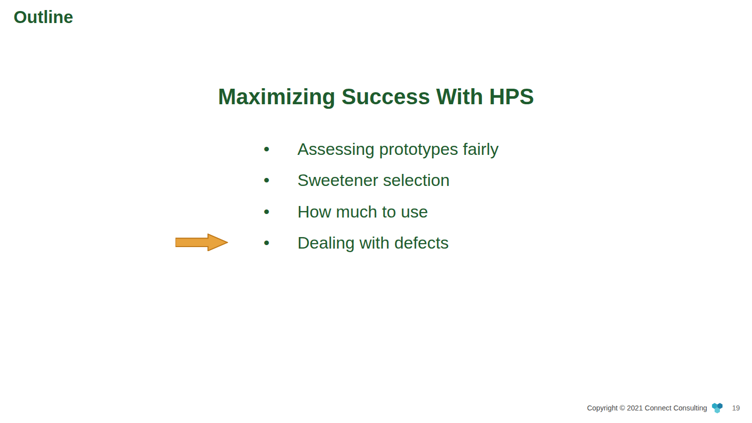Outline
Maximizing Success With HPS
Assessing prototypes fairly
Sweetener selection
How much to use
Dealing with defects
Copyright © 2021 Connect Consulting 19